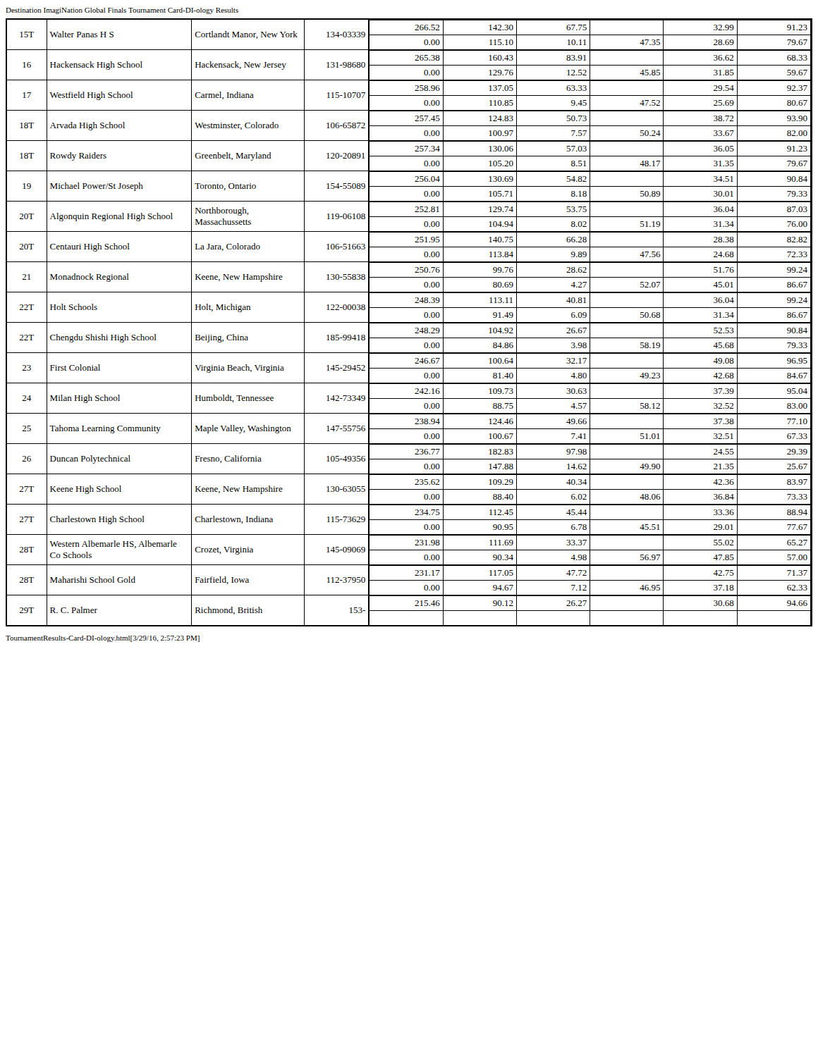Destination ImagiNation Global Finals Tournament Card-DI-ology Results
| 15T | Walter Panas H S | Cortlandt Manor, New York | 134-03339 | / 266.52 / 142.30 / 67.75 / / 32.99 / 91.23 / / 0.00 / 115.10 / 10.11 / 47.35 / 28.69 / 79.67 / |
| 16 | Hackensack High School | Hackensack, New Jersey | 131-98680 | / 265.38 / 160.43 / 83.91 / / 36.62 / 68.33 / / 0.00 / 129.76 / 12.52 / 45.85 / 31.85 / 59.67 / |
| 17 | Westfield High School | Carmel, Indiana | 115-10707 | / 258.96 / 137.05 / 63.33 / / 29.54 / 92.37 / / 0.00 / 110.85 / 9.45 / 47.52 / 25.69 / 80.67 / |
| 18T | Arvada High School | Westminster, Colorado | 106-65872 | / 257.45 / 124.83 / 50.73 / / 38.72 / 93.90 / / 0.00 / 100.97 / 7.57 / 50.24 / 33.67 / 82.00 / |
| 18T | Rowdy Raiders | Greenbelt, Maryland | 120-20891 | / 257.34 / 130.06 / 57.03 / / 36.05 / 91.23 / / 0.00 / 105.20 / 8.51 / 48.17 / 31.35 / 79.67 / |
| 19 | Michael Power/St Joseph | Toronto, Ontario | 154-55089 | / 256.04 / 130.69 / 54.82 / / 34.51 / 90.84 / / 0.00 / 105.71 / 8.18 / 50.89 / 30.01 / 79.33 / |
| 20T | Algonquin Regional High School | Northborough, Massachussetts | 119-06108 | / 252.81 / 129.74 / 53.75 / / 36.04 / 87.03 / / 0.00 / 104.94 / 8.02 / 51.19 / 31.34 / 76.00 / |
| 20T | Centauri High School | La Jara, Colorado | 106-51663 | / 251.95 / 140.75 / 66.28 / / 28.38 / 82.82 / / 0.00 / 113.84 / 9.89 / 47.56 / 24.68 / 72.33 / |
| 21 | Monadnock Regional | Keene, New Hampshire | 130-55838 | / 250.76 / 99.76 / 28.62 / / 51.76 / 99.24 / / 0.00 / 80.69 / 4.27 / 52.07 / 45.01 / 86.67 / |
| 22T | Holt Schools | Holt, Michigan | 122-00038 | / 248.39 / 113.11 / 40.81 / / 36.04 / 99.24 / / 0.00 / 91.49 / 6.09 / 50.68 / 31.34 / 86.67 / |
| 22T | Chengdu Shishi High School | Beijing, China | 185-99418 | / 248.29 / 104.92 / 26.67 / / 52.53 / 90.84 / / 0.00 / 84.86 / 3.98 / 58.19 / 45.68 / 79.33 / |
| 23 | First Colonial | Virginia Beach, Virginia | 145-29452 | / 246.67 / 100.64 / 32.17 / / 49.08 / 96.95 / / 0.00 / 81.40 / 4.80 / 49.23 / 42.68 / 84.67 / |
| 24 | Milan High School | Humboldt, Tennessee | 142-73349 | / 242.16 / 109.73 / 30.63 / / 37.39 / 95.04 / / 0.00 / 88.75 / 4.57 / 58.12 / 32.52 / 83.00 / |
| 25 | Tahoma Learning Community | Maple Valley, Washington | 147-55756 | / 238.94 / 124.46 / 49.66 / / 37.38 / 77.10 / / 0.00 / 100.67 / 7.41 / 51.01 / 32.51 / 67.33 / |
| 26 | Duncan Polytechnical | Fresno, California | 105-49356 | / 236.77 / 182.83 / 97.98 / / 24.55 / 29.39 / / 0.00 / 147.88 / 14.62 / 49.90 / 21.35 / 25.67 / |
| 27T | Keene High School | Keene, New Hampshire | 130-63055 | / 235.62 / 109.29 / 40.34 / / 42.36 / 83.97 / / 0.00 / 88.40 / 6.02 / 48.06 / 36.84 / 73.33 / |
| 27T | Charlestown High School | Charlestown, Indiana | 115-73629 | / 234.75 / 112.45 / 45.44 / / 33.36 / 88.94 / / 0.00 / 90.95 / 6.78 / 45.51 / 29.01 / 77.67 / |
| 28T | Western Albemarle HS, Albemarle Co Schools | Crozet, Virginia | 145-09069 | / 231.98 / 111.69 / 33.37 / / 55.02 / 65.27 / / 0.00 / 90.34 / 4.98 / 56.97 / 47.85 / 57.00 / |
| 28T | Maharishi School Gold | Fairfield, Iowa | 112-37950 | / 231.17 / 117.05 / 47.72 / / 42.75 / 71.37 / / 0.00 / 94.67 / 7.12 / 46.95 / 37.18 / 62.33 / |
| 29T | R. C. Palmer | Richmond, British | 153- | / 215.46 / 90.12 / 26.27 / / 30.68 / 94.66 / |
TournamentResults-Card-DI-ology.html[3/29/16, 2:57:23 PM]